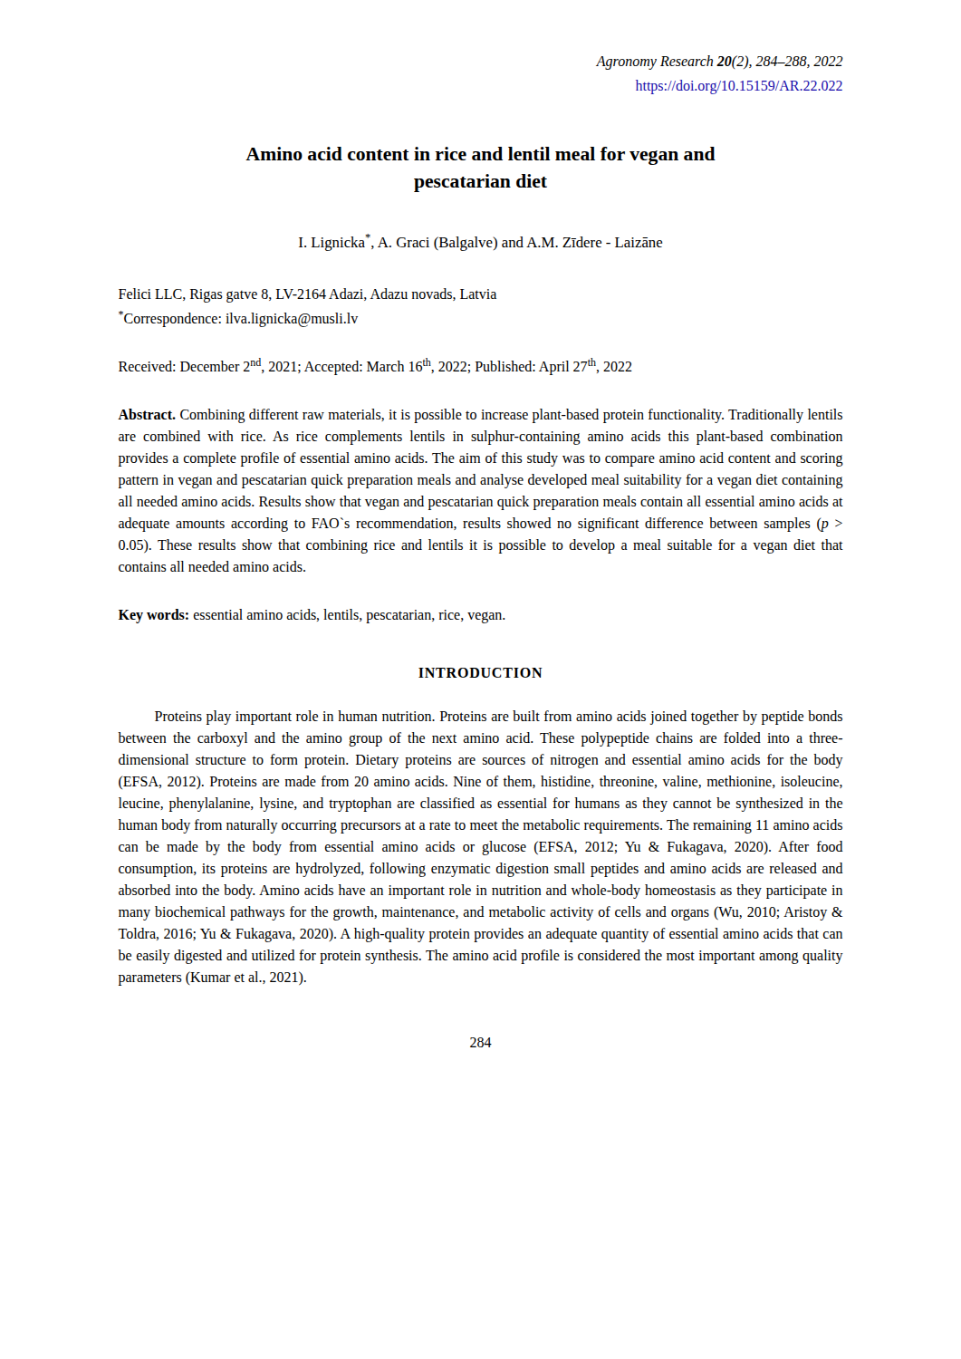Agronomy Research 20(2), 284–288, 2022
https://doi.org/10.15159/AR.22.022
Amino acid content in rice and lentil meal for vegan and
pescatarian diet
I. Lignicka*, A. Graci (Balgalve) and A.M. Zīdere - Laizāne
Felici LLC, Rigas gatve 8, LV-2164 Adazi, Adazu novads, Latvia
*Correspondence: ilva.lignicka@musli.lv
Received: December 2nd, 2021; Accepted: March 16th, 2022; Published: April 27th, 2022
Abstract. Combining different raw materials, it is possible to increase plant-based protein functionality. Traditionally lentils are combined with rice. As rice complements lentils in sulphur-containing amino acids this plant-based combination provides a complete profile of essential amino acids. The aim of this study was to compare amino acid content and scoring pattern in vegan and pescatarian quick preparation meals and analyse developed meal suitability for a vegan diet containing all needed amino acids. Results show that vegan and pescatarian quick preparation meals contain all essential amino acids at adequate amounts according to FAO`s recommendation, results showed no significant difference between samples (p > 0.05). These results show that combining rice and lentils it is possible to develop a meal suitable for a vegan diet that contains all needed amino acids.
Key words: essential amino acids, lentils, pescatarian, rice, vegan.
INTRODUCTION
Proteins play important role in human nutrition. Proteins are built from amino acids joined together by peptide bonds between the carboxyl and the amino group of the next amino acid. These polypeptide chains are folded into a three-dimensional structure to form protein. Dietary proteins are sources of nitrogen and essential amino acids for the body (EFSA, 2012). Proteins are made from 20 amino acids. Nine of them, histidine, threonine, valine, methionine, isoleucine, leucine, phenylalanine, lysine, and tryptophan are classified as essential for humans as they cannot be synthesized in the human body from naturally occurring precursors at a rate to meet the metabolic requirements. The remaining 11 amino acids can be made by the body from essential amino acids or glucose (EFSA, 2012; Yu & Fukagava, 2020). After food consumption, its proteins are hydrolyzed, following enzymatic digestion small peptides and amino acids are released and absorbed into the body. Amino acids have an important role in nutrition and whole-body homeostasis as they participate in many biochemical pathways for the growth, maintenance, and metabolic activity of cells and organs (Wu, 2010; Aristoy & Toldra, 2016; Yu & Fukagava, 2020). A high-quality protein provides an adequate quantity of essential amino acids that can be easily digested and utilized for protein synthesis. The amino acid profile is considered the most important among quality parameters (Kumar et al., 2021).
284